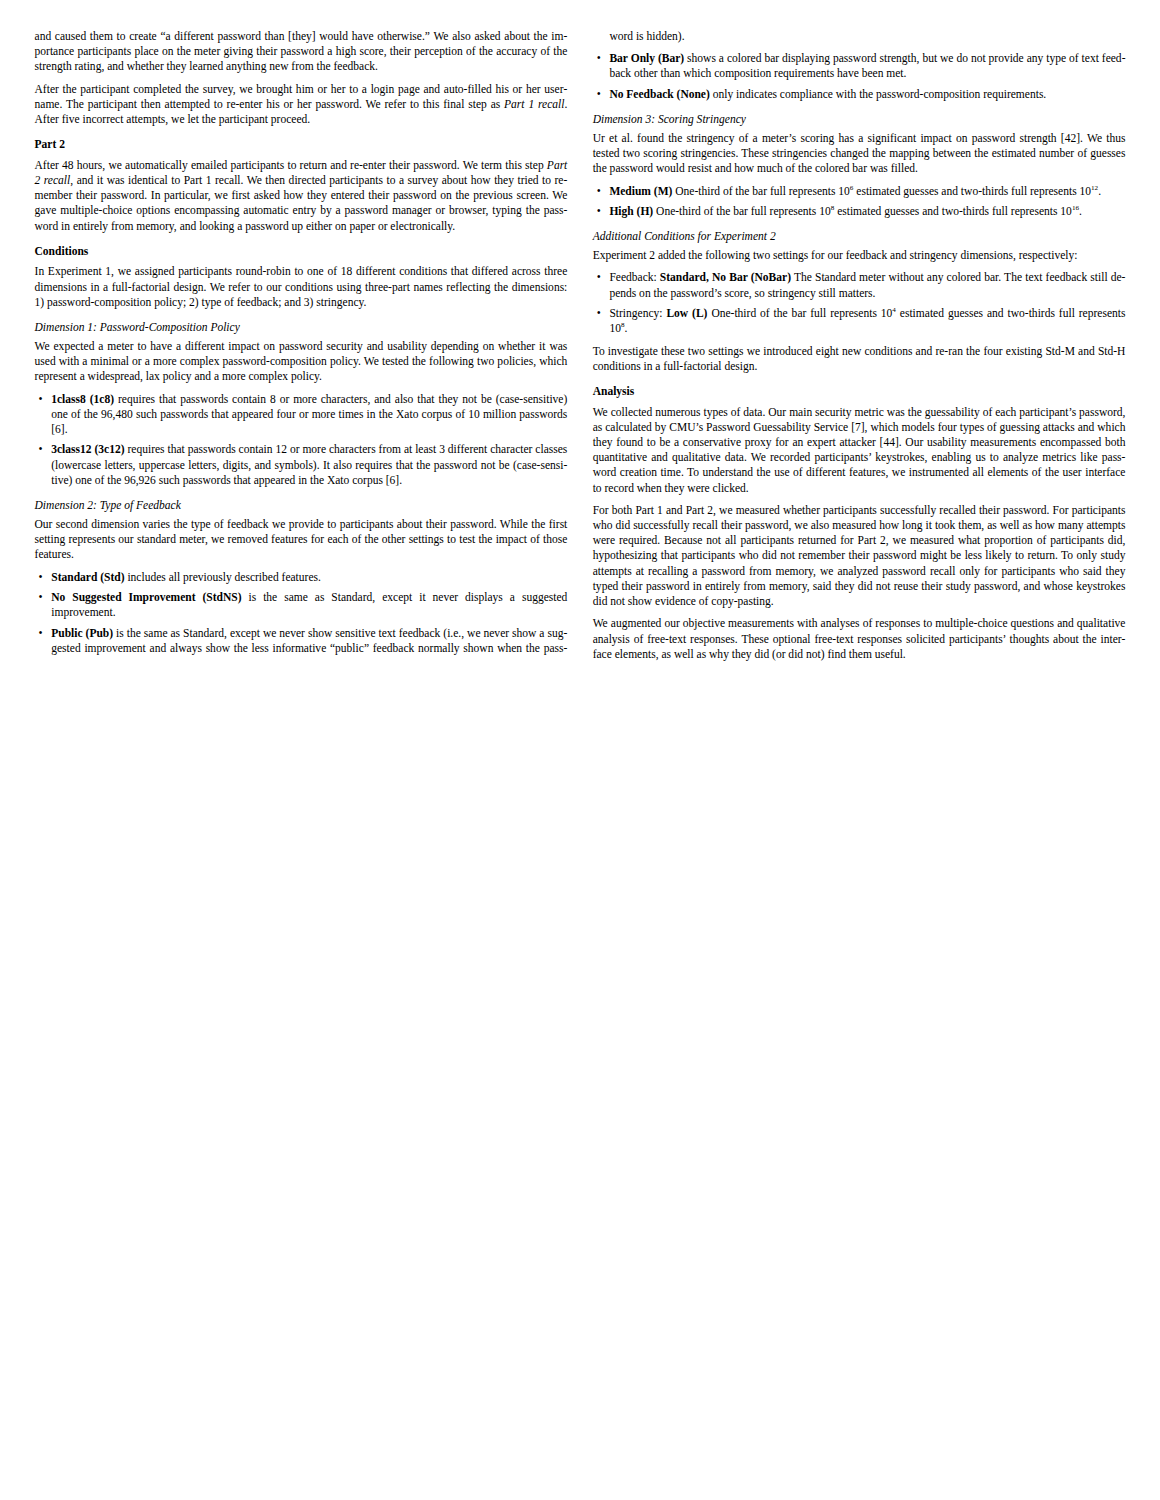and caused them to create “a different password than [they] would have otherwise.” We also asked about the importance participants place on the meter giving their password a high score, their perception of the accuracy of the strength rating, and whether they learned anything new from the feedback.
After the participant completed the survey, we brought him or her to a login page and auto-filled his or her username. The participant then attempted to re-enter his or her password. We refer to this final step as Part 1 recall. After five incorrect attempts, we let the participant proceed.
Part 2
After 48 hours, we automatically emailed participants to return and re-enter their password. We term this step Part 2 recall, and it was identical to Part 1 recall. We then directed participants to a survey about how they tried to remember their password. In particular, we first asked how they entered their password on the previous screen. We gave multiple-choice options encompassing automatic entry by a password manager or browser, typing the password in entirely from memory, and looking a password up either on paper or electronically.
Conditions
In Experiment 1, we assigned participants round-robin to one of 18 different conditions that differed across three dimensions in a full-factorial design. We refer to our conditions using three-part names reflecting the dimensions: 1) password-composition policy; 2) type of feedback; and 3) stringency.
Dimension 1: Password-Composition Policy
We expected a meter to have a different impact on password security and usability depending on whether it was used with a minimal or a more complex password-composition policy. We tested the following two policies, which represent a widespread, lax policy and a more complex policy.
1class8 (1c8) requires that passwords contain 8 or more characters, and also that they not be (case-sensitive) one of the 96,480 such passwords that appeared four or more times in the Xato corpus of 10 million passwords [6].
3class12 (3c12) requires that passwords contain 12 or more characters from at least 3 different character classes (lowercase letters, uppercase letters, digits, and symbols). It also requires that the password not be (case-sensitive) one of the 96,926 such passwords that appeared in the Xato corpus [6].
Dimension 2: Type of Feedback
Our second dimension varies the type of feedback we provide to participants about their password. While the first setting represents our standard meter, we removed features for each of the other settings to test the impact of those features.
Standard (Std) includes all previously described features.
No Suggested Improvement (StdNS) is the same as Standard, except it never displays a suggested improvement.
Public (Pub) is the same as Standard, except we never show sensitive text feedback (i.e., we never show a suggested improvement and always show the less informative “public” feedback normally shown when the password is hidden).
Bar Only (Bar) shows a colored bar displaying password strength, but we do not provide any type of text feedback other than which composition requirements have been met.
No Feedback (None) only indicates compliance with the password-composition requirements.
Dimension 3: Scoring Stringency
Ur et al. found the stringency of a meter’s scoring has a significant impact on password strength [42]. We thus tested two scoring stringencies. These stringencies changed the mapping between the estimated number of guesses the password would resist and how much of the colored bar was filled.
Medium (M) One-third of the bar full represents 106 estimated guesses and two-thirds full represents 1012.
High (H) One-third of the bar full represents 108 estimated guesses and two-thirds full represents 1016.
Additional Conditions for Experiment 2
Experiment 2 added the following two settings for our feedback and stringency dimensions, respectively:
Feedback: Standard, No Bar (NoBar) The Standard meter without any colored bar. The text feedback still depends on the password’s score, so stringency still matters.
Stringency: Low (L) One-third of the bar full represents 104 estimated guesses and two-thirds full represents 108.
To investigate these two settings we introduced eight new conditions and re-ran the four existing Std-M and Std-H conditions in a full-factorial design.
Analysis
We collected numerous types of data. Our main security metric was the guessability of each participant’s password, as calculated by CMU’s Password Guessability Service [7], which models four types of guessing attacks and which they found to be a conservative proxy for an expert attacker [44]. Our usability measurements encompassed both quantitative and qualitative data. We recorded participants’ keystrokes, enabling us to analyze metrics like password creation time. To understand the use of different features, we instrumented all elements of the user interface to record when they were clicked.
For both Part 1 and Part 2, we measured whether participants successfully recalled their password. For participants who did successfully recall their password, we also measured how long it took them, as well as how many attempts were required. Because not all participants returned for Part 2, we measured what proportion of participants did, hypothesizing that participants who did not remember their password might be less likely to return. To only study attempts at recalling a password from memory, we analyzed password recall only for participants who said they typed their password in entirely from memory, said they did not reuse their study password, and whose keystrokes did not show evidence of copy-pasting.
We augmented our objective measurements with analyses of responses to multiple-choice questions and qualitative analysis of free-text responses. These optional free-text responses solicited participants’ thoughts about the interface elements, as well as why they did (or did not) find them useful.